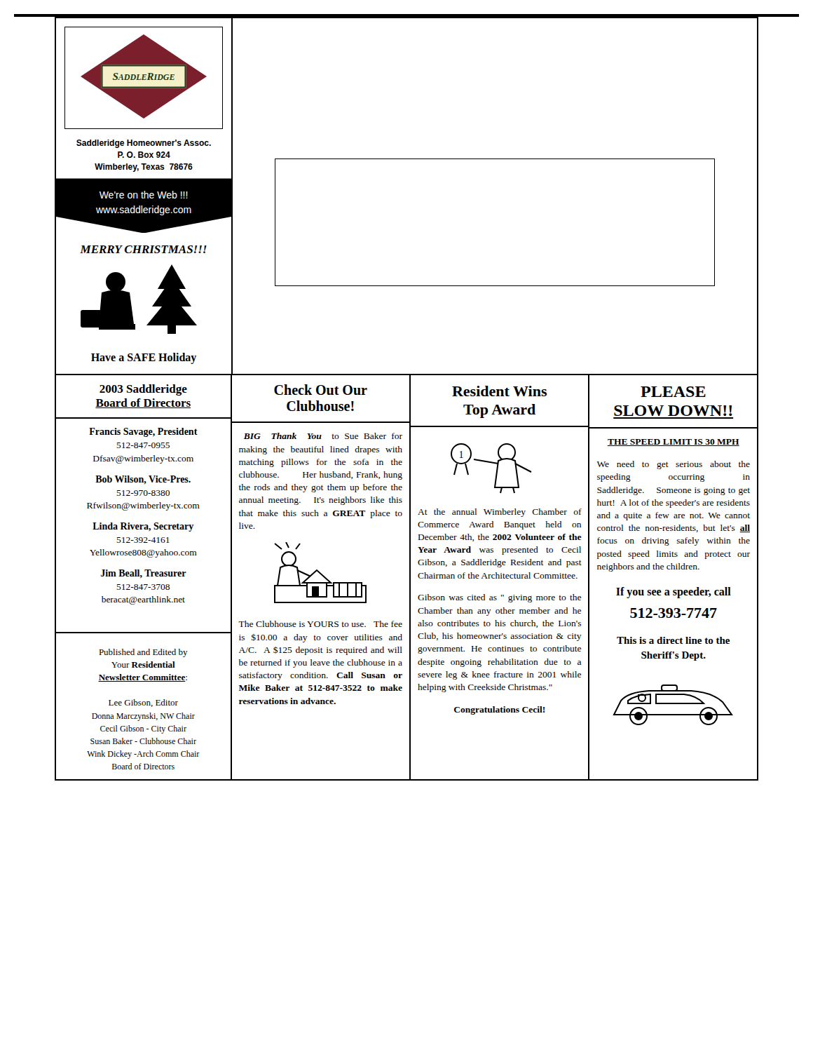SADDLERIDGE
Saddleridge Homeowner's Assoc.
P. O. Box 924
Wimberley, Texas 78676
We're on the Web !!!
www.saddleridge.com
MERRY CHRISTMAS!!!
Have a SAFE Holiday
2003 Saddleridge
Board of Directors
Francis Savage, President
512-847-0955
Dfsav@wimberley-tx.com
Bob Wilson, Vice-Pres.
512-970-8380
Rfwilson@wimberley-tx.com
Linda Rivera, Secretary
512-392-4161
Yellowrose808@yahoo.com
Jim Beall, Treasurer
512-847-3708
beracat@earthlink.net
Published and Edited by
Your Residential
Newsletter Committee:
Lee Gibson, Editor
Donna Marczynski, NW Chair
Cecil Gibson - City Chair
Susan Baker - Clubhouse Chair
Wink Dickey -Arch Comm Chair
Board of Directors
Check Out Our
Clubhouse!
BIG Thank You to Sue Baker for making the beautiful lined drapes with matching pillows for the sofa in the clubhouse. Her husband, Frank, hung the rods and they got them up before the annual meeting. It's neighbors like this that make this such a GREAT place to live.
The Clubhouse is YOURS to use. The fee is $10.00 a day to cover utilities and A/C. A $125 deposit is required and will be returned if you leave the clubhouse in a satisfactory condition. Call Susan or Mike Baker at 512-847-3522 to make reservations in advance.
Resident Wins
Top Award
1
At the annual Wimberley Chamber of Commerce Award Banquet held on December 4th, the 2002 Volunteer of the Year Award was presented to Cecil Gibson, a Saddleridge Resident and past Chairman of the Architectural Committee.
Gibson was cited as " giving more to the Chamber than any other member and he also contributes to his church, the Lion's Club, his homeowner's association & city government. He continues to contribute despite ongoing rehabilitation due to a severe leg & knee fracture in 2001 while helping with Creekside Christmas."
Congratulations Cecil!
PLEASE
SLOW DOWN!!
THE SPEED LIMIT IS 30 MPH
We need to get serious about the speeding occurring in Saddleridge. Someone is going to get hurt! A lot of the speeder's are residents and a quite a few are not. We cannot control the non-residents, but let's all focus on driving safely within the posted speed limits and protect our neighbors and the children.
If you see a speeder, call
512-393-7747
This is a direct line to the Sheriff's Dept.